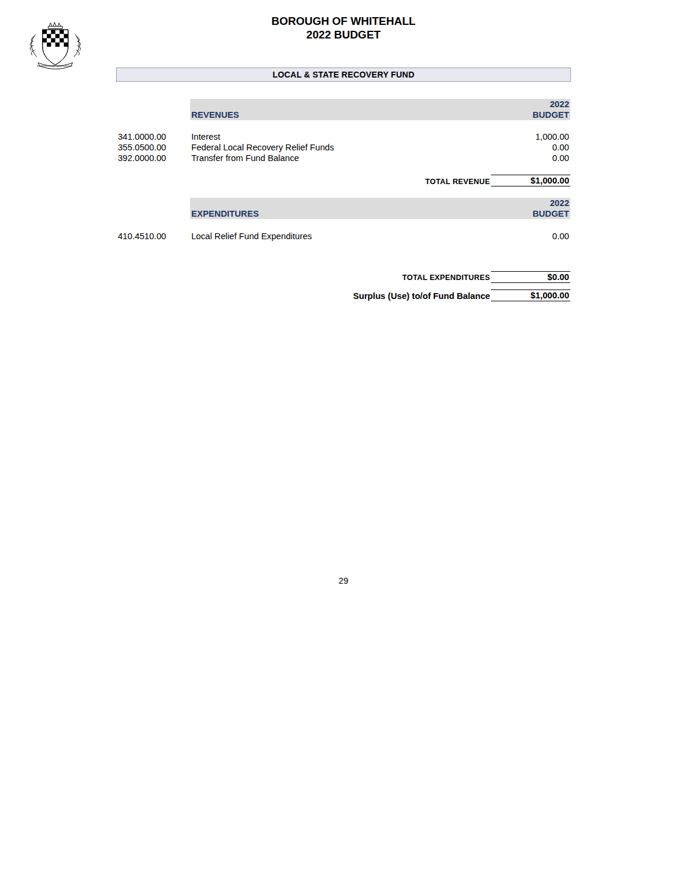BOROUGH OF WHITEHALL
BOROUGH OF WHITEHALL
2022 BUDGET
LOCAL & STATE RECOVERY FUND
| | | 2022 |
| | REVENUES | BUDGET |
| 341.0000.00 | Interest | 1,000.00 |
| 355.0500.00 | Federal Local Recovery Relief Funds | 0.00 |
| 392.0000.00 | Transfer from Fund Balance | 0.00 |
| | TOTAL REVENUE | $1,000.00 |
| | | 2022 |
| | EXPENDITURES | BUDGET |
| 410.4510.00 | Local Relief Fund Expenditures | 0.00 |
| | TOTAL EXPENDITURES | $0.00 |
| | Surplus (Use) to/of Fund Balance | $1,000.00 |
29